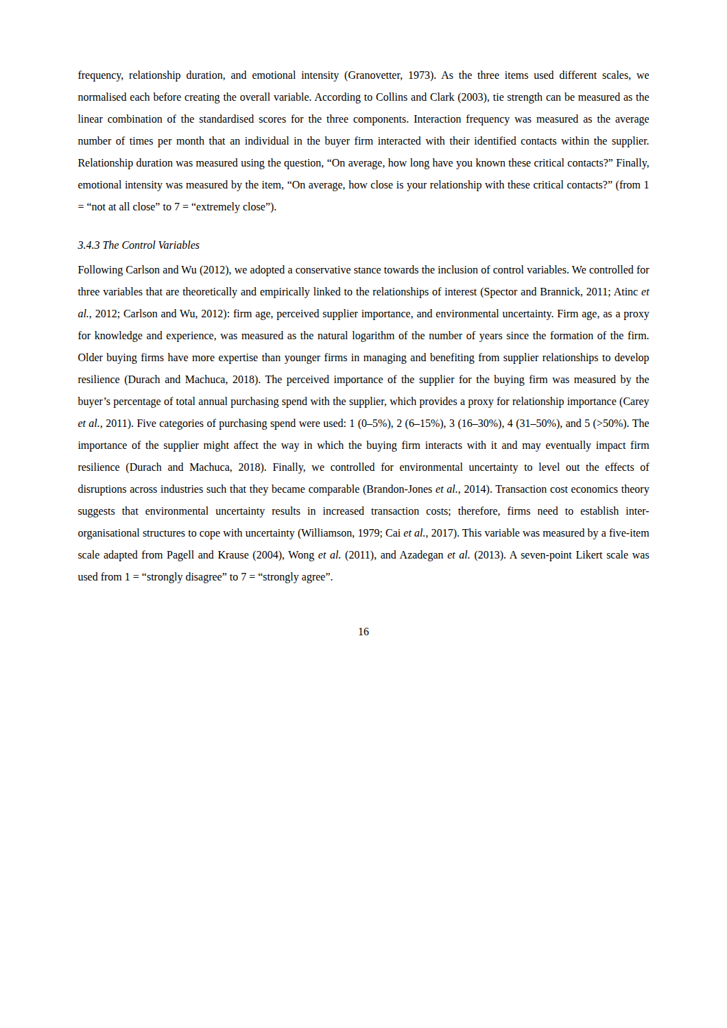frequency, relationship duration, and emotional intensity (Granovetter, 1973). As the three items used different scales, we normalised each before creating the overall variable. According to Collins and Clark (2003), tie strength can be measured as the linear combination of the standardised scores for the three components. Interaction frequency was measured as the average number of times per month that an individual in the buyer firm interacted with their identified contacts within the supplier. Relationship duration was measured using the question, “On average, how long have you known these critical contacts?” Finally, emotional intensity was measured by the item, “On average, how close is your relationship with these critical contacts?” (from 1 = “not at all close” to 7 = “extremely close”).
3.4.3 The Control Variables
Following Carlson and Wu (2012), we adopted a conservative stance towards the inclusion of control variables. We controlled for three variables that are theoretically and empirically linked to the relationships of interest (Spector and Brannick, 2011; Atinc et al., 2012; Carlson and Wu, 2012): firm age, perceived supplier importance, and environmental uncertainty. Firm age, as a proxy for knowledge and experience, was measured as the natural logarithm of the number of years since the formation of the firm. Older buying firms have more expertise than younger firms in managing and benefiting from supplier relationships to develop resilience (Durach and Machuca, 2018). The perceived importance of the supplier for the buying firm was measured by the buyer’s percentage of total annual purchasing spend with the supplier, which provides a proxy for relationship importance (Carey et al., 2011). Five categories of purchasing spend were used: 1 (0–5%), 2 (6–15%), 3 (16–30%), 4 (31–50%), and 5 (>50%). The importance of the supplier might affect the way in which the buying firm interacts with it and may eventually impact firm resilience (Durach and Machuca, 2018). Finally, we controlled for environmental uncertainty to level out the effects of disruptions across industries such that they became comparable (Brandon-Jones et al., 2014). Transaction cost economics theory suggests that environmental uncertainty results in increased transaction costs; therefore, firms need to establish inter-organisational structures to cope with uncertainty (Williamson, 1979; Cai et al., 2017). This variable was measured by a five-item scale adapted from Pagell and Krause (2004), Wong et al. (2011), and Azadegan et al. (2013). A seven-point Likert scale was used from 1 = “strongly disagree” to 7 = “strongly agree”.
16